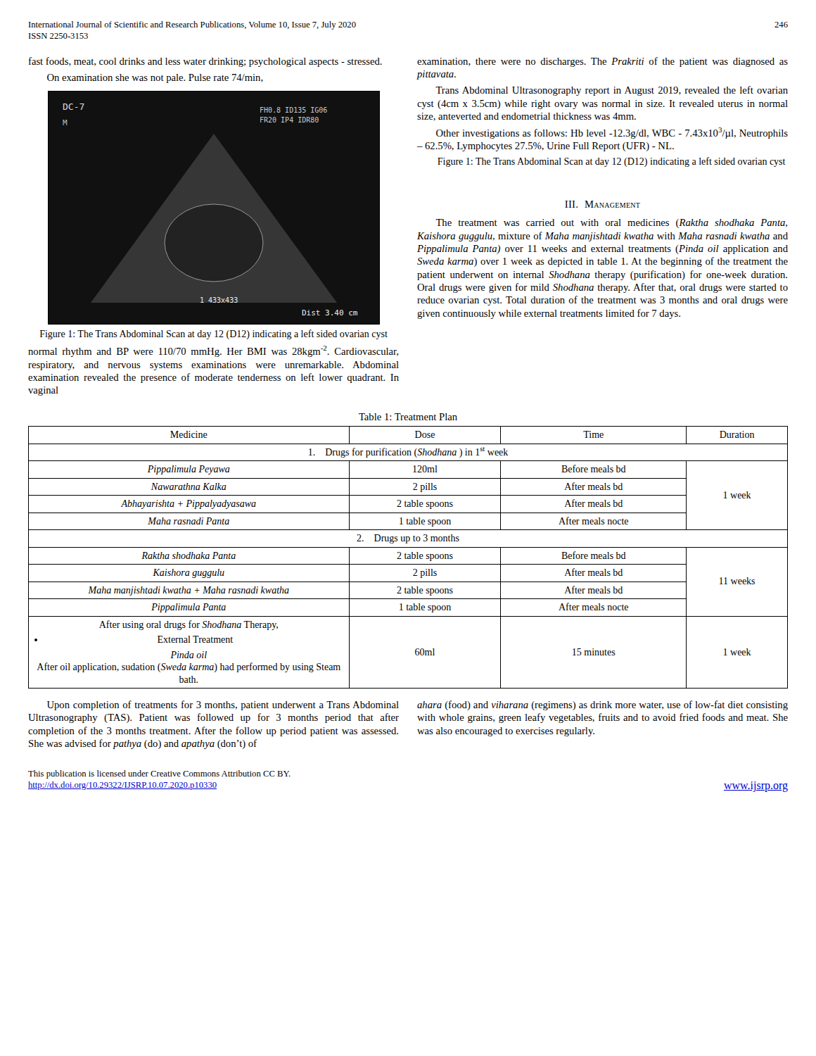International Journal of Scientific and Research Publications, Volume 10, Issue 7, July 2020 ISSN 2250-3153 246
fast foods, meat, cool drinks and less water drinking; psychological aspects - stressed.
On examination she was not pale. Pulse rate 74/min,
Figure 1: The Trans Abdominal Scan at day 12 (D12) indicating a left sided ovarian cyst
normal rhythm and BP were 110/70 mmHg. Her BMI was 28kgm-2. Cardiovascular, respiratory, and nervous systems examinations were unremarkable. Abdominal examination revealed the presence of moderate tenderness on left lower quadrant. In vaginal
examination, there were no discharges. The Prakriti of the patient was diagnosed as pittavata.
Trans Abdominal Ultrasonography report in August 2019, revealed the left ovarian cyst (4cm x 3.5cm) while right ovary was normal in size. It revealed uterus in normal size, anteverted and endometrial thickness was 4mm.
Other investigations as follows: Hb level -12.3g/dl, WBC - 7.43x103/µl, Neutrophils – 62.5%, Lymphocytes 27.5%, Urine Full Report (UFR) - NL.
Figure 1: The Trans Abdominal Scan at day 12 (D12) indicating a left sided ovarian cyst
III. Management
The treatment was carried out with oral medicines (Raktha shodhaka Panta, Kaishora guggulu, mixture of Maha manjishtadi kwatha with Maha rasnadi kwatha and Pippalimula Panta) over 11 weeks and external treatments (Pinda oil application and Sweda karma) over 1 week as depicted in table 1. At the beginning of the treatment the patient underwent on internal Shodhana therapy (purification) for one-week duration. Oral drugs were given for mild Shodhana therapy. After that, oral drugs were started to reduce ovarian cyst. Total duration of the treatment was 3 months and oral drugs were given continuously while external treatments limited for 7 days.
Table 1: Treatment Plan
| Medicine | Dose | Time | Duration |
| --- | --- | --- | --- |
| 1. Drugs for purification ( Shodhana ) in 1 st week |
| Pippalimula Peyawa | 120ml | Before meals bd | 1 week |
| Nawarathna Kalka | 2 pills | After meals bd |
| Abhayarishta + Pippalyadyasawa | 2 table spoons | After meals bd |
| Maha rasnadi Panta | 1 table spoon | After meals nocte |
| 2. Drugs up to 3 months |
| Raktha shodhaka Panta | 2 table spoons | Before meals bd | 11 weeks |
| Kaishora guggulu | 2 pills | After meals bd |
| Maha manjishtadi kwatha + Maha rasnadi kwatha | 2 table spoons | After meals bd |
| Pippalimula Panta | 1 table spoon | After meals nocte |
| After using oral drugs for Shodhana Therapy, External Treatment Pinda oil After oil application, sudation ( Sweda karma ) had performed by using Steam bath. | 60ml | 15 minutes | 1 week |
Upon completion of treatments for 3 months, patient underwent a Trans Abdominal Ultrasonography (TAS). Patient was followed up for 3 months period that after completion of the 3 months treatment. After the follow up period patient was assessed. She was advised for pathya (do) and apathya (don’t) of
ahara (food) and viharana (regimens) as drink more water, use of low-fat diet consisting with whole grains, green leafy vegetables, fruits and to avoid fried foods and meat. She was also encouraged to exercises regularly.
This publication is licensed under Creative Commons Attribution CC BY. http://dx.doi.org/10.29322/IJSRP.10.07.2020.p10330 www.ijsrp.org